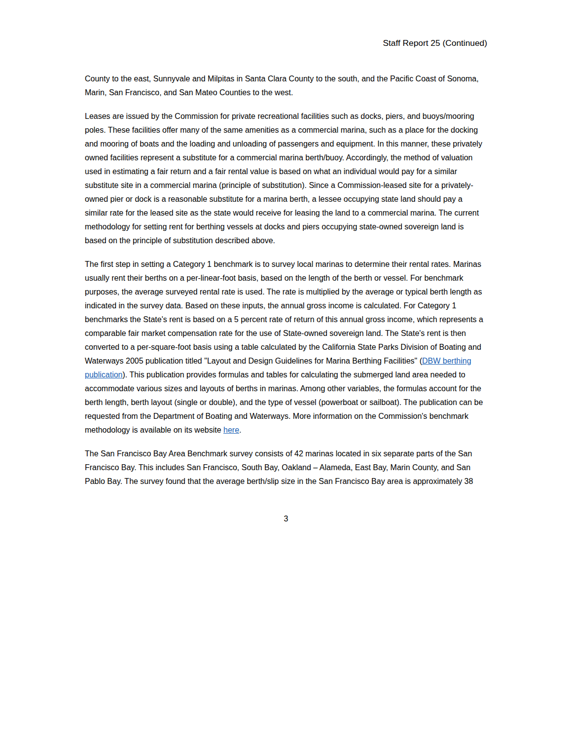Staff Report 25 (Continued)
County to the east, Sunnyvale and Milpitas in Santa Clara County to the south, and the Pacific Coast of Sonoma, Marin, San Francisco, and San Mateo Counties to the west.
Leases are issued by the Commission for private recreational facilities such as docks, piers, and buoys/mooring poles. These facilities offer many of the same amenities as a commercial marina, such as a place for the docking and mooring of boats and the loading and unloading of passengers and equipment. In this manner, these privately owned facilities represent a substitute for a commercial marina berth/buoy. Accordingly, the method of valuation used in estimating a fair return and a fair rental value is based on what an individual would pay for a similar substitute site in a commercial marina (principle of substitution). Since a Commission-leased site for a privately-owned pier or dock is a reasonable substitute for a marina berth, a lessee occupying state land should pay a similar rate for the leased site as the state would receive for leasing the land to a commercial marina. The current methodology for setting rent for berthing vessels at docks and piers occupying state-owned sovereign land is based on the principle of substitution described above.
The first step in setting a Category 1 benchmark is to survey local marinas to determine their rental rates. Marinas usually rent their berths on a per-linear-foot basis, based on the length of the berth or vessel. For benchmark purposes, the average surveyed rental rate is used. The rate is multiplied by the average or typical berth length as indicated in the survey data. Based on these inputs, the annual gross income is calculated. For Category 1 benchmarks the State's rent is based on a 5 percent rate of return of this annual gross income, which represents a comparable fair market compensation rate for the use of State-owned sovereign land. The State's rent is then converted to a per-square-foot basis using a table calculated by the California State Parks Division of Boating and Waterways 2005 publication titled "Layout and Design Guidelines for Marina Berthing Facilities" (DBW berthing publication). This publication provides formulas and tables for calculating the submerged land area needed to accommodate various sizes and layouts of berths in marinas. Among other variables, the formulas account for the berth length, berth layout (single or double), and the type of vessel (powerboat or sailboat). The publication can be requested from the Department of Boating and Waterways. More information on the Commission's benchmark methodology is available on its website here.
The San Francisco Bay Area Benchmark survey consists of 42 marinas located in six separate parts of the San Francisco Bay. This includes San Francisco, South Bay, Oakland – Alameda, East Bay, Marin County, and San Pablo Bay. The survey found that the average berth/slip size in the San Francisco Bay area is approximately 38
3